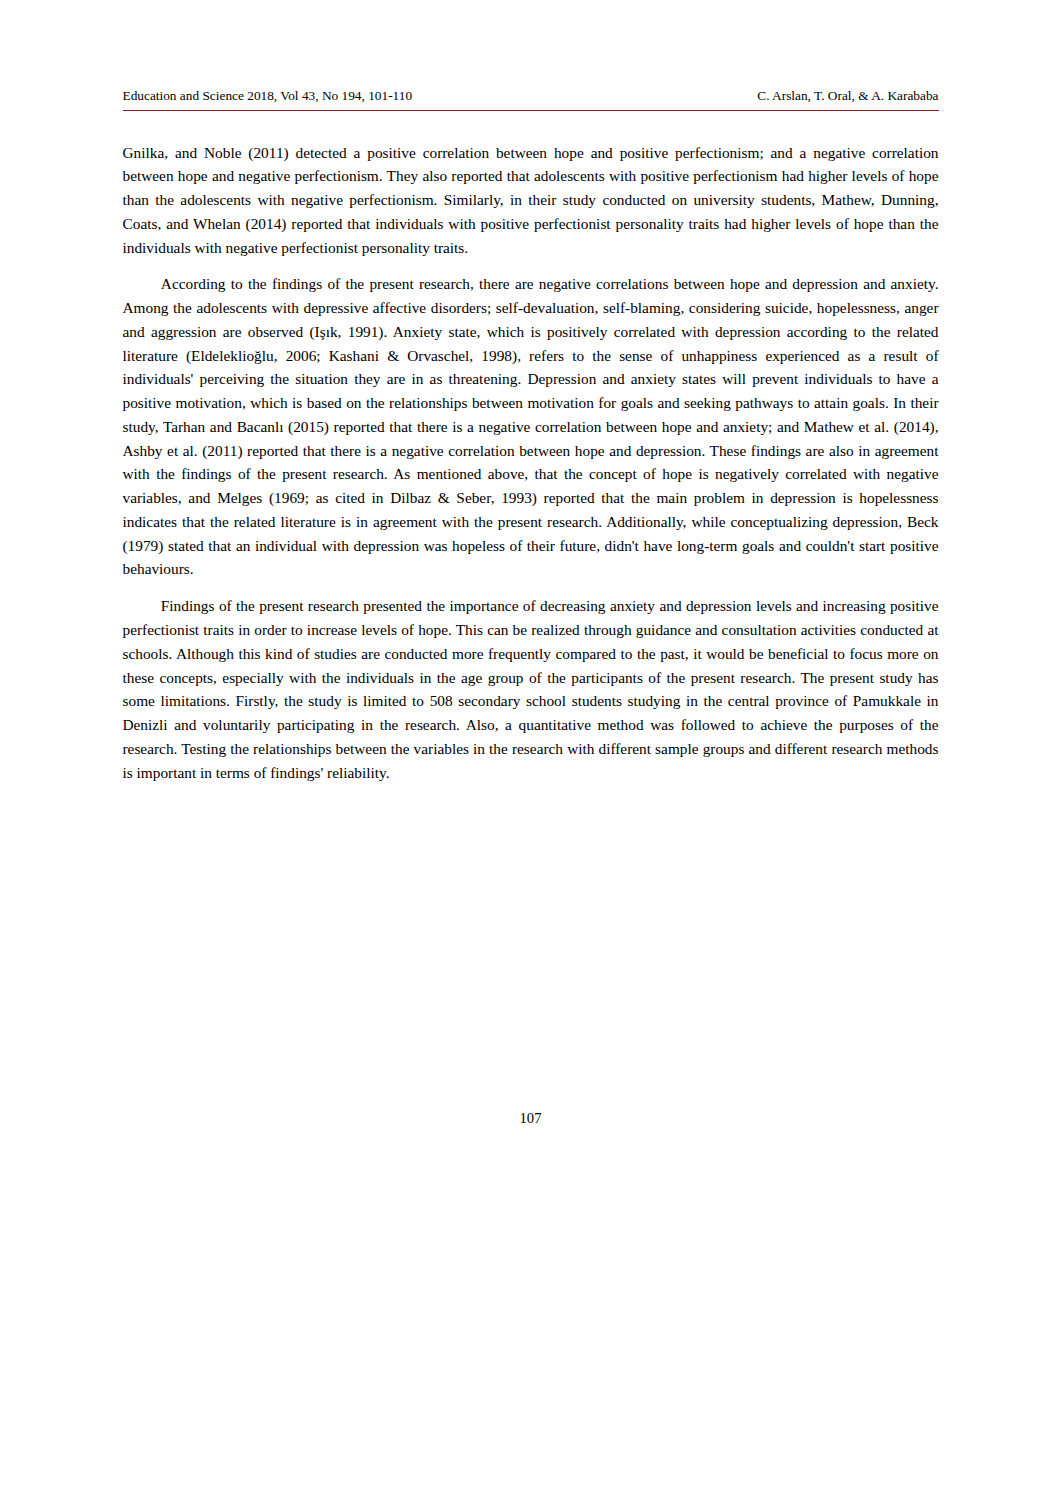Education and Science 2018, Vol 43, No 194, 101-110
C. Arslan, T. Oral, & A. Karababa
Gnilka, and Noble (2011) detected a positive correlation between hope and positive perfectionism; and a negative correlation between hope and negative perfectionism. They also reported that adolescents with positive perfectionism had higher levels of hope than the adolescents with negative perfectionism. Similarly, in their study conducted on university students, Mathew, Dunning, Coats, and Whelan (2014) reported that individuals with positive perfectionist personality traits had higher levels of hope than the individuals with negative perfectionist personality traits.
According to the findings of the present research, there are negative correlations between hope and depression and anxiety. Among the adolescents with depressive affective disorders; self-devaluation, self-blaming, considering suicide, hopelessness, anger and aggression are observed (Işık, 1991). Anxiety state, which is positively correlated with depression according to the related literature (Eldeleklioğlu, 2006; Kashani & Orvaschel, 1998), refers to the sense of unhappiness experienced as a result of individuals' perceiving the situation they are in as threatening. Depression and anxiety states will prevent individuals to have a positive motivation, which is based on the relationships between motivation for goals and seeking pathways to attain goals. In their study, Tarhan and Bacanlı (2015) reported that there is a negative correlation between hope and anxiety; and Mathew et al. (2014), Ashby et al. (2011) reported that there is a negative correlation between hope and depression. These findings are also in agreement with the findings of the present research. As mentioned above, that the concept of hope is negatively correlated with negative variables, and Melges (1969; as cited in Dilbaz & Seber, 1993) reported that the main problem in depression is hopelessness indicates that the related literature is in agreement with the present research. Additionally, while conceptualizing depression, Beck (1979) stated that an individual with depression was hopeless of their future, didn't have long-term goals and couldn't start positive behaviours.
Findings of the present research presented the importance of decreasing anxiety and depression levels and increasing positive perfectionist traits in order to increase levels of hope. This can be realized through guidance and consultation activities conducted at schools. Although this kind of studies are conducted more frequently compared to the past, it would be beneficial to focus more on these concepts, especially with the individuals in the age group of the participants of the present research. The present study has some limitations. Firstly, the study is limited to 508 secondary school students studying in the central province of Pamukkale in Denizli and voluntarily participating in the research. Also, a quantitative method was followed to achieve the purposes of the research. Testing the relationships between the variables in the research with different sample groups and different research methods is important in terms of findings' reliability.
107